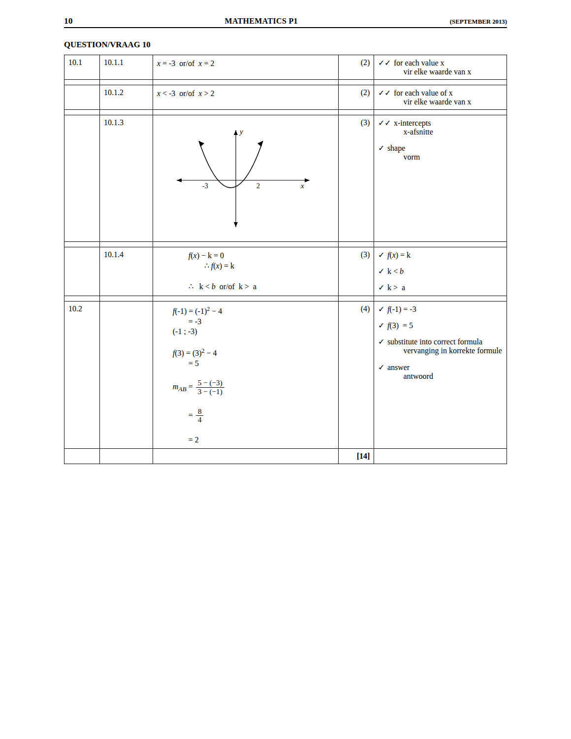10 MATHEMATICS P1 (SEPTEMBER 2013)
QUESTION/VRAAG 10
| 10.1 | 10.1.1 | x = -3 or/of x = 2 | (2) | for each value x vir elke waarde van x |
| | 10.1.2 | x < -3 or/of x > 2 | (2) | for each value of x vir elke waarde van x |
| | 10.1.3 | y x -3 2 | (3) | x-intercepts x-afsnitte shape vorm |
| | 10.1.4 | f ( x ) − k = 0 ∴ f ( x ) = k ∴ k < b or/of k > a | (3) | f ( x ) = k k < b k > a |
| 10.2 | | f (-1) = (-1) 2 − 4 = -3 (-1 ; -3) f (3) = (3) 2 − 4 = 5 m AB = 5 − (−3) 3 − (−1) = 8 4 = 2 | (4) | f (-1) = -3 f (3) = 5 substitute into correct formula vervanging in korrekte formule answer antwoord |
| | | | [14] | |